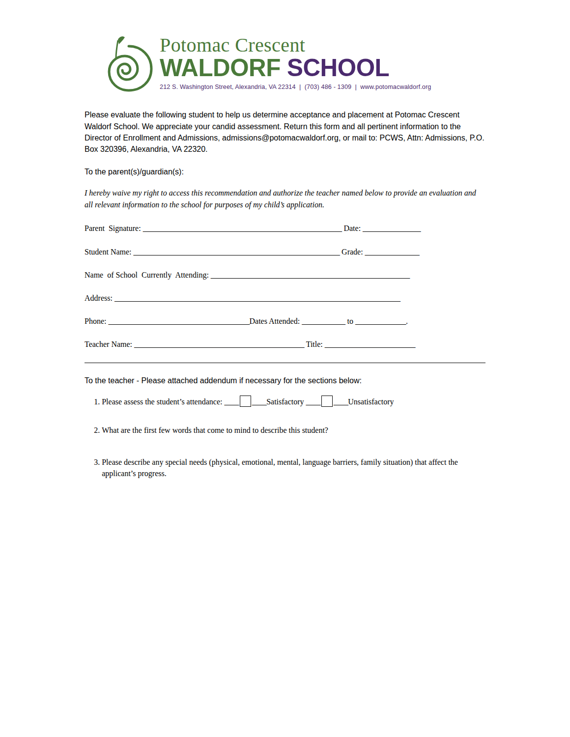Potomac Crescent
WALDORF SCHOOL
212 S. Washington Street, Alexandria, VA 22314 | (703) 486 - 1309 | www.potomacwaldorf.org
Please evaluate the following student to help us determine acceptance and placement at Potomac Crescent Waldorf School. We appreciate your candid assessment. Return this form and all pertinent information to the Director of Enrollment and Admissions, admissions@potomacwaldorf.org, or mail to: PCWS, Attn: Admissions, P.O. Box 320396, Alexandria, VA 22320.
To the parent(s)/guardian(s):
I hereby waive my right to access this recommendation and authorize the teacher named below to provide an evaluation and all relevant information to the school for purposes of my child’s application.
Parent Signature: _______________________________________________________ Date: ________________
Student Name: _________________________________________________________ Grade: _______________
Name of School Currently Attending: _______________________________________________________
Address: _______________________________________________________________________________
Phone: _______________________________________Dates Attended: ____________ to ______________.
Teacher Name: _______________________________________________ Title: _________________________
To the teacher - Please attached addendum if necessary for the sections below:
Please assess the student’s attendance: ____ ____Satisfactory ____ ____Unsatisfactory
What are the first few words that come to mind to describe this student?
Please describe any special needs (physical, emotional, mental, language barriers, family situation) that affect the applicant’s progress.